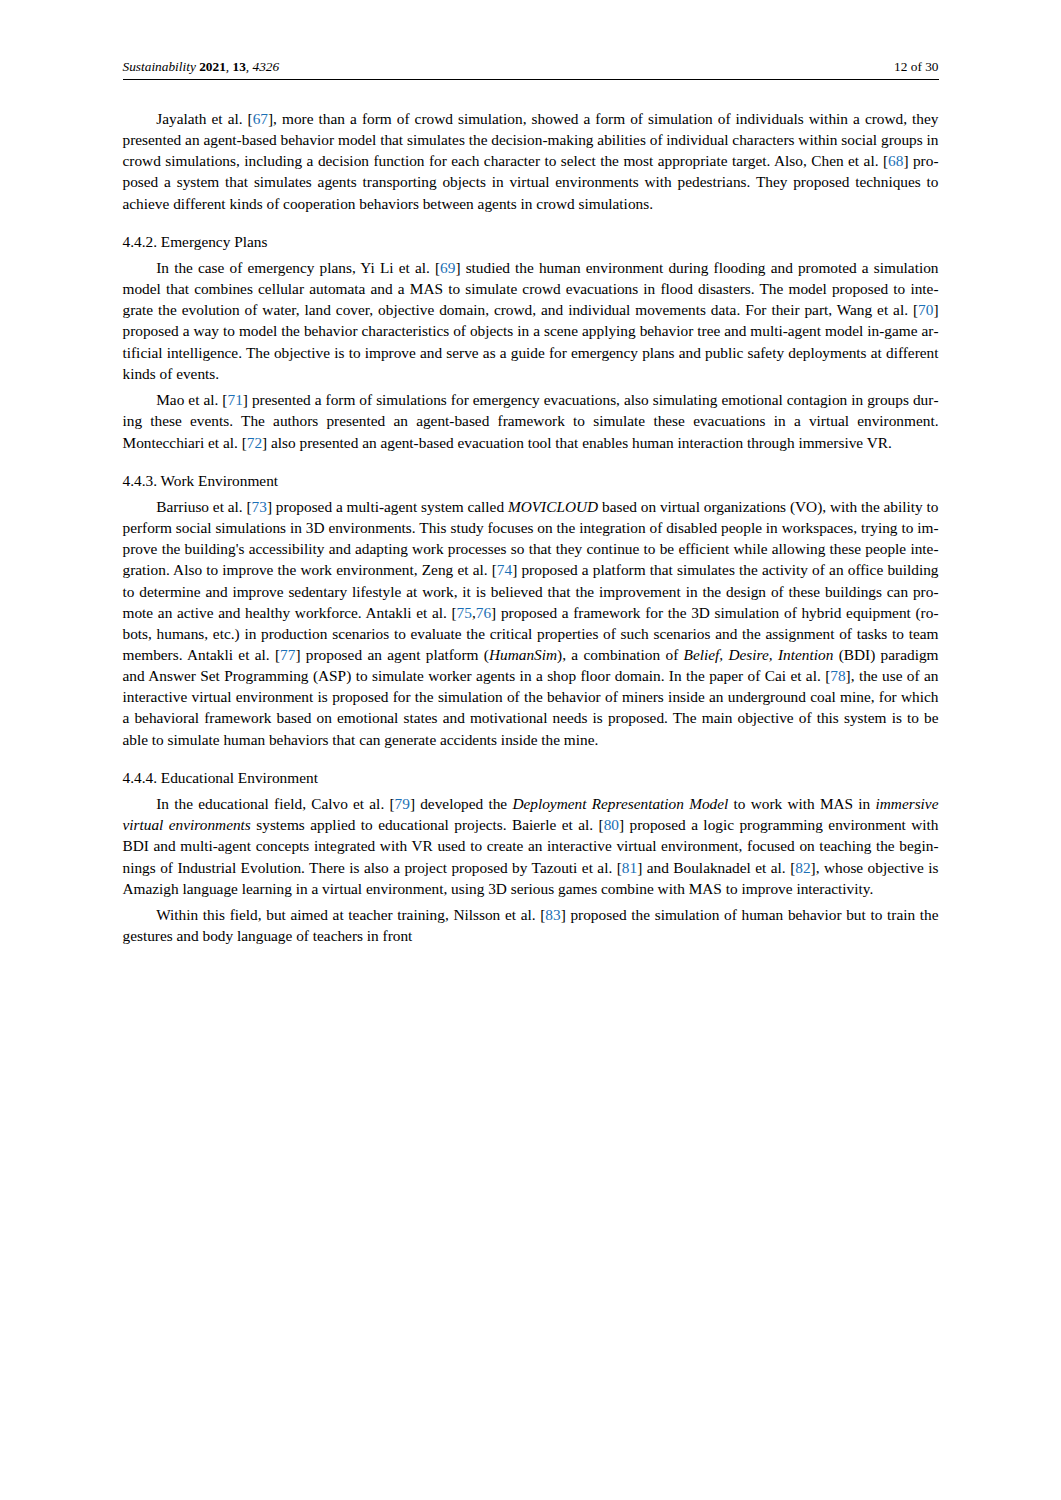Sustainability 2021, 13, 4326 12 of 30
Jayalath et al. [67], more than a form of crowd simulation, showed a form of simulation of individuals within a crowd, they presented an agent-based behavior model that simulates the decision-making abilities of individual characters within social groups in crowd simulations, including a decision function for each character to select the most appropriate target. Also, Chen et al. [68] proposed a system that simulates agents transporting objects in virtual environments with pedestrians. They proposed techniques to achieve different kinds of cooperation behaviors between agents in crowd simulations.
4.4.2. Emergency Plans
In the case of emergency plans, Yi Li et al. [69] studied the human environment during flooding and promoted a simulation model that combines cellular automata and a MAS to simulate crowd evacuations in flood disasters. The model proposed to integrate the evolution of water, land cover, objective domain, crowd, and individual movements data. For their part, Wang et al. [70] proposed a way to model the behavior characteristics of objects in a scene applying behavior tree and multi-agent model in-game artificial intelligence. The objective is to improve and serve as a guide for emergency plans and public safety deployments at different kinds of events.
Mao et al. [71] presented a form of simulations for emergency evacuations, also simulating emotional contagion in groups during these events. The authors presented an agent-based framework to simulate these evacuations in a virtual environment. Montecchiari et al. [72] also presented an agent-based evacuation tool that enables human interaction through immersive VR.
4.4.3. Work Environment
Barriuso et al. [73] proposed a multi-agent system called MOVICLOUD based on virtual organizations (VO), with the ability to perform social simulations in 3D environments. This study focuses on the integration of disabled people in workspaces, trying to improve the building's accessibility and adapting work processes so that they continue to be efficient while allowing these people integration. Also to improve the work environment, Zeng et al. [74] proposed a platform that simulates the activity of an office building to determine and improve sedentary lifestyle at work, it is believed that the improvement in the design of these buildings can promote an active and healthy workforce. Antakli et al. [75,76] proposed a framework for the 3D simulation of hybrid equipment (robots, humans, etc.) in production scenarios to evaluate the critical properties of such scenarios and the assignment of tasks to team members. Antakli et al. [77] proposed an agent platform (HumanSim), a combination of Belief, Desire, Intention (BDI) paradigm and Answer Set Programming (ASP) to simulate worker agents in a shop floor domain. In the paper of Cai et al. [78], the use of an interactive virtual environment is proposed for the simulation of the behavior of miners inside an underground coal mine, for which a behavioral framework based on emotional states and motivational needs is proposed. The main objective of this system is to be able to simulate human behaviors that can generate accidents inside the mine.
4.4.4. Educational Environment
In the educational field, Calvo et al. [79] developed the Deployment Representation Model to work with MAS in immersive virtual environments systems applied to educational projects. Baierle et al. [80] proposed a logic programming environment with BDI and multi-agent concepts integrated with VR used to create an interactive virtual environment, focused on teaching the beginnings of Industrial Evolution. There is also a project proposed by Tazouti et al. [81] and Boulaknadel et al. [82], whose objective is Amazigh language learning in a virtual environment, using 3D serious games combine with MAS to improve interactivity.
Within this field, but aimed at teacher training, Nilsson et al. [83] proposed the simulation of human behavior but to train the gestures and body language of teachers in front